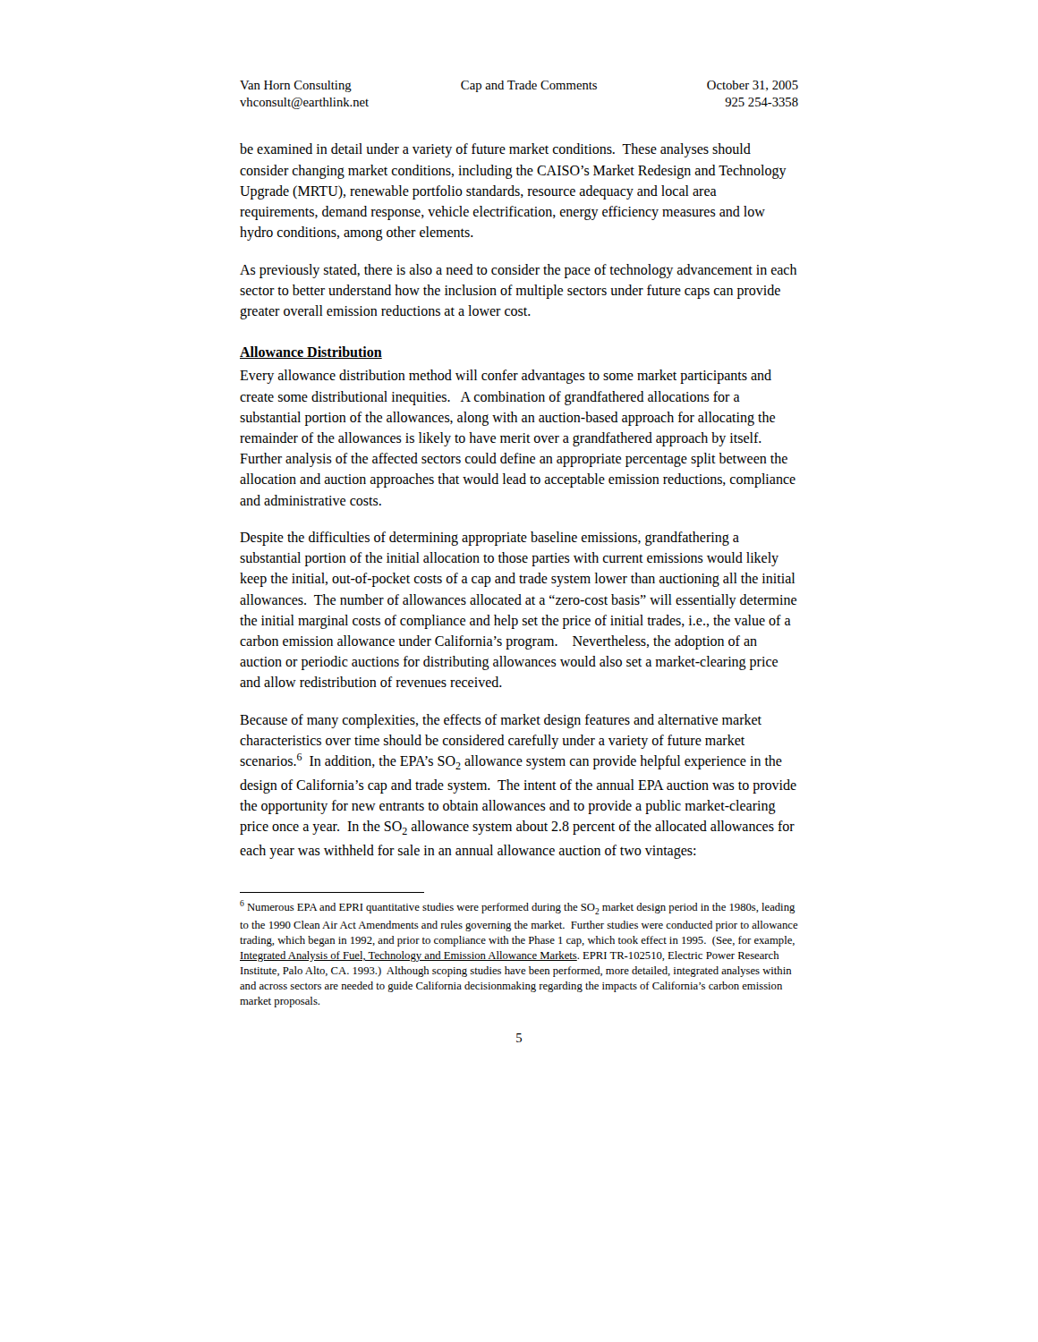Van Horn Consulting Cap and Trade Comments October 31, 2005
vhconsult@earthlink.net 925 254-3358
be examined in detail under a variety of future market conditions. These analyses should consider changing market conditions, including the CAISO’s Market Redesign and Technology Upgrade (MRTU), renewable portfolio standards, resource adequacy and local area requirements, demand response, vehicle electrification, energy efficiency measures and low hydro conditions, among other elements.
As previously stated, there is also a need to consider the pace of technology advancement in each sector to better understand how the inclusion of multiple sectors under future caps can provide greater overall emission reductions at a lower cost.
Allowance Distribution
Every allowance distribution method will confer advantages to some market participants and create some distributional inequities. A combination of grandfathered allocations for a substantial portion of the allowances, along with an auction-based approach for allocating the remainder of the allowances is likely to have merit over a grandfathered approach by itself. Further analysis of the affected sectors could define an appropriate percentage split between the allocation and auction approaches that would lead to acceptable emission reductions, compliance and administrative costs.
Despite the difficulties of determining appropriate baseline emissions, grandfathering a substantial portion of the initial allocation to those parties with current emissions would likely keep the initial, out-of-pocket costs of a cap and trade system lower than auctioning all the initial allowances. The number of allowances allocated at a “zero-cost basis” will essentially determine the initial marginal costs of compliance and help set the price of initial trades, i.e., the value of a carbon emission allowance under California’s program. Nevertheless, the adoption of an auction or periodic auctions for distributing allowances would also set a market-clearing price and allow redistribution of revenues received.
Because of many complexities, the effects of market design features and alternative market characteristics over time should be considered carefully under a variety of future market scenarios.6 In addition, the EPA’s SO2 allowance system can provide helpful experience in the design of California’s cap and trade system. The intent of the annual EPA auction was to provide the opportunity for new entrants to obtain allowances and to provide a public market-clearing price once a year. In the SO2 allowance system about 2.8 percent of the allocated allowances for each year was withheld for sale in an annual allowance auction of two vintages:
6 Numerous EPA and EPRI quantitative studies were performed during the SO2 market design period in the 1980s, leading to the 1990 Clean Air Act Amendments and rules governing the market. Further studies were conducted prior to allowance trading, which began in 1992, and prior to compliance with the Phase 1 cap, which took effect in 1995. (See, for example, Integrated Analysis of Fuel, Technology and Emission Allowance Markets. EPRI TR-102510, Electric Power Research Institute, Palo Alto, CA. 1993.) Although scoping studies have been performed, more detailed, integrated analyses within and across sectors are needed to guide California decisionmaking regarding the impacts of California’s carbon emission market proposals.
5